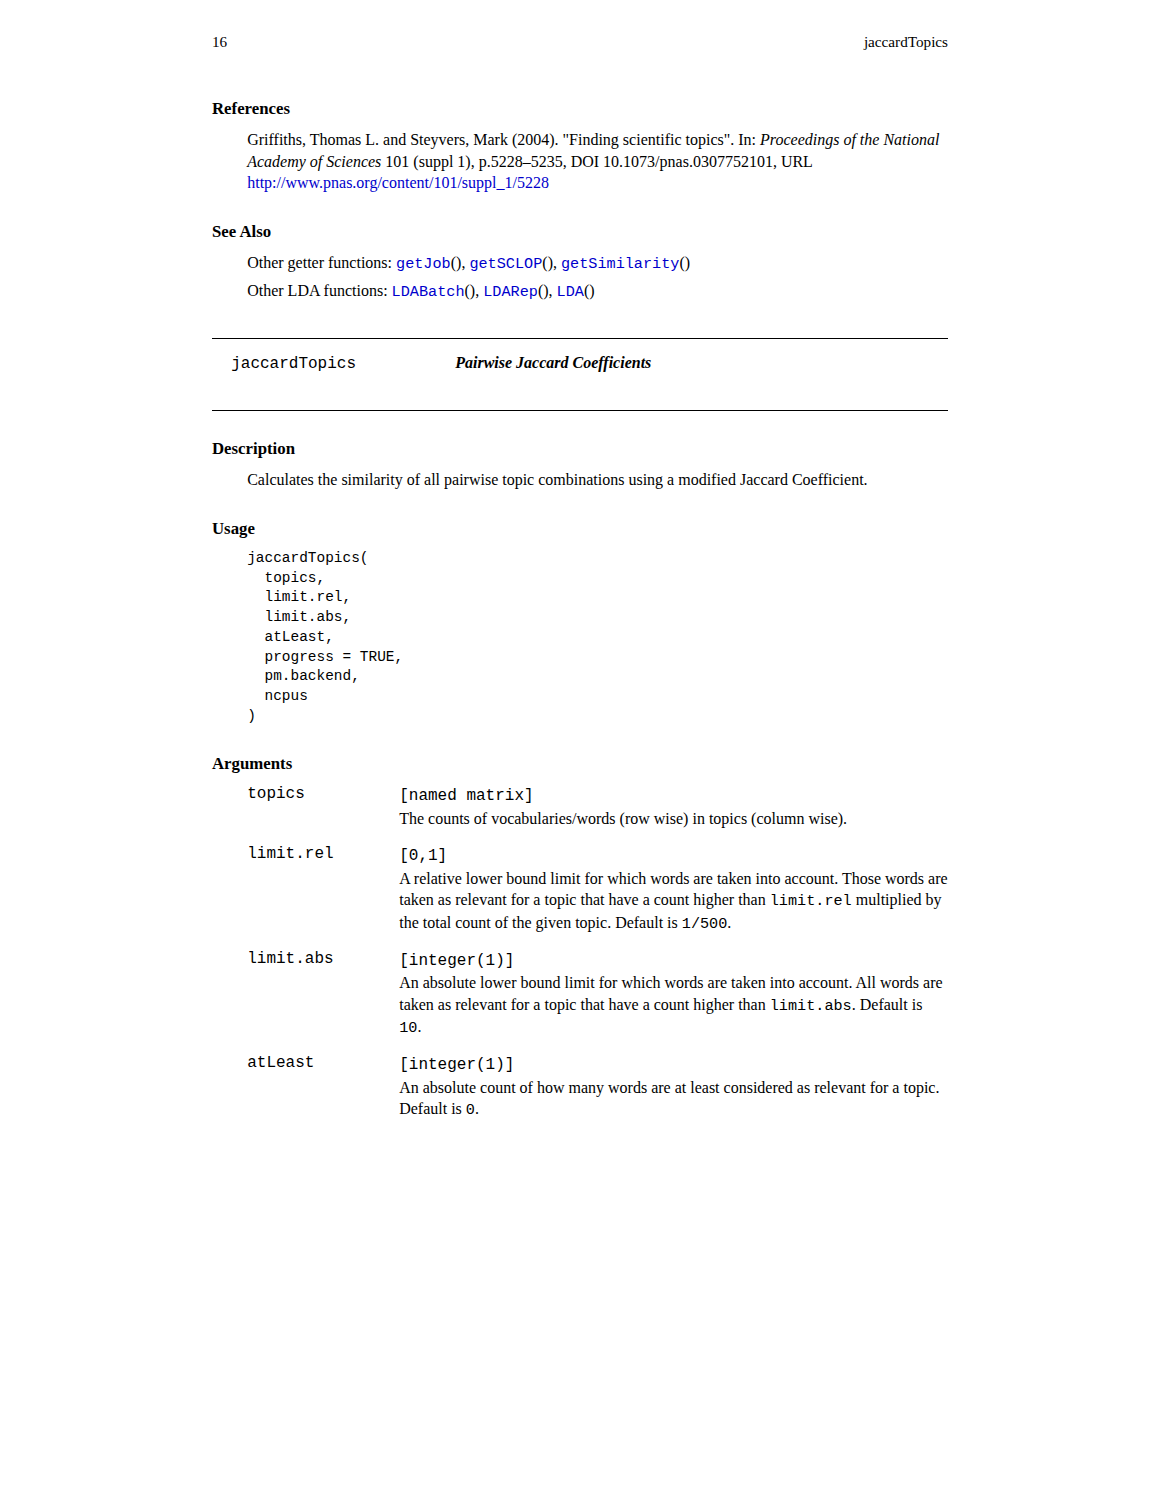16 jaccardTopics
References
Griffiths, Thomas L. and Steyvers, Mark (2004). "Finding scientific topics". In: Proceedings of the National Academy of Sciences 101 (suppl 1), p.5228–5235, DOI 10.1073/pnas.0307752101, URL http://www.pnas.org/content/101/suppl_1/5228
See Also
Other getter functions: getJob(), getSCLOP(), getSimilarity()
Other LDA functions: LDABatch(), LDARep(), LDA()
jaccardTopics Pairwise Jaccard Coefficients
Description
Calculates the similarity of all pairwise topic combinations using a modified Jaccard Coefficient.
Usage
jaccardTopics(
  topics,
  limit.rel,
  limit.abs,
  atLeast,
  progress = TRUE,
  pm.backend,
  ncpus
)
Arguments
topics
[named matrix]
The counts of vocabularies/words (row wise) in topics (column wise).
limit.rel
[0,1]
A relative lower bound limit for which words are taken into account. Those words are taken as relevant for a topic that have a count higher than limit.rel multiplied by the total count of the given topic. Default is 1/500.
limit.abs
[integer(1)]
An absolute lower bound limit for which words are taken into account. All words are taken as relevant for a topic that have a count higher than limit.abs. Default is 10.
atLeast
[integer(1)]
An absolute count of how many words are at least considered as relevant for a topic. Default is 0.